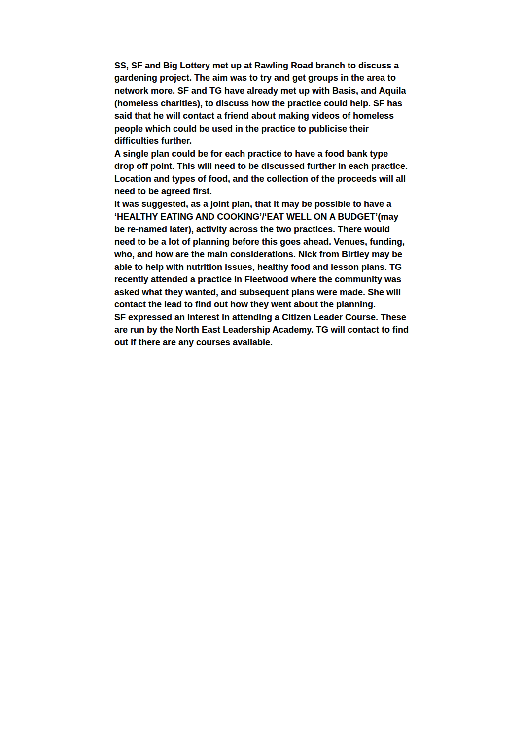SS, SF and Big Lottery met up at Rawling Road branch to discuss a gardening project. The aim was to try and get groups in the area to network more. SF and TG have already met up with Basis, and Aquila (homeless charities), to discuss how the practice could help. SF has said that he will contact a friend about making videos of homeless people which could be used in the practice to publicise their difficulties further.
A single plan could be for each practice to have a food bank type drop off point. This will need to be discussed further in each practice. Location and types of food, and the collection of the proceeds will all need to be agreed first.
It was suggested, as a joint plan, that it may be possible to have a ‘HEALTHY EATING AND COOKING’/‘EAT WELL ON A BUDGET’(may be re-named later), activity across the two practices. There would need to be a lot of planning before this goes ahead. Venues, funding, who, and how are the main considerations. Nick from Birtley may be able to help with nutrition issues, healthy food and lesson plans. TG recently attended a practice in Fleetwood where the community was asked what they wanted, and subsequent plans were made. She will contact the lead to find out how they went about the planning.
SF expressed an interest in attending a Citizen Leader Course. These are run by the North East Leadership Academy. TG will contact to find out if there are any courses available.